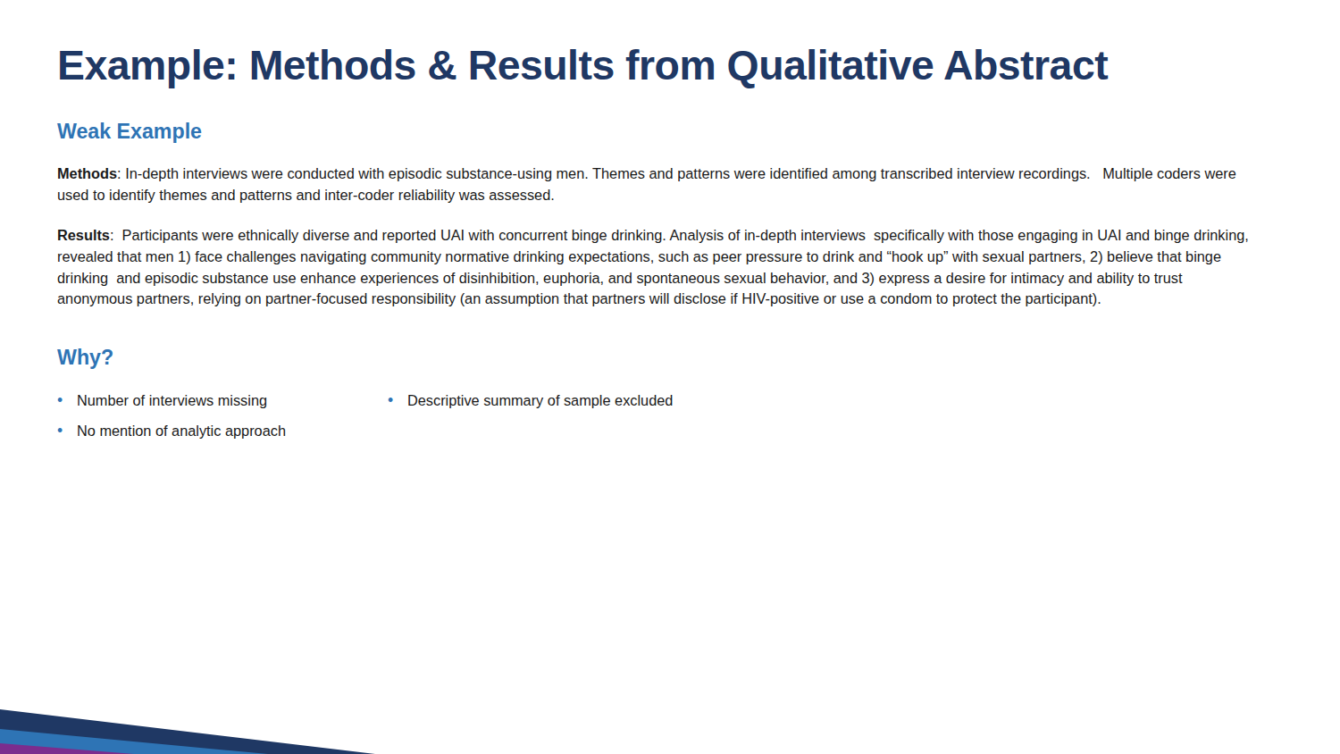Example: Methods & Results from Qualitative Abstract
Weak Example
Methods: In-depth interviews were conducted with episodic substance-using men. Themes and patterns were identified among transcribed interview recordings. Multiple coders were used to identify themes and patterns and inter-coder reliability was assessed.
Results: Participants were ethnically diverse and reported UAI with concurrent binge drinking. Analysis of in-depth interviews specifically with those engaging in UAI and binge drinking, revealed that men 1) face challenges navigating community normative drinking expectations, such as peer pressure to drink and “hook up” with sexual partners, 2) believe that binge drinking and episodic substance use enhance experiences of disinhibition, euphoria, and spontaneous sexual behavior, and 3) express a desire for intimacy and ability to trust anonymous partners, relying on partner-focused responsibility (an assumption that partners will disclose if HIV-positive or use a condom to protect the participant).
Why?
Number of interviews missing
No mention of analytic approach
Descriptive summary of sample excluded